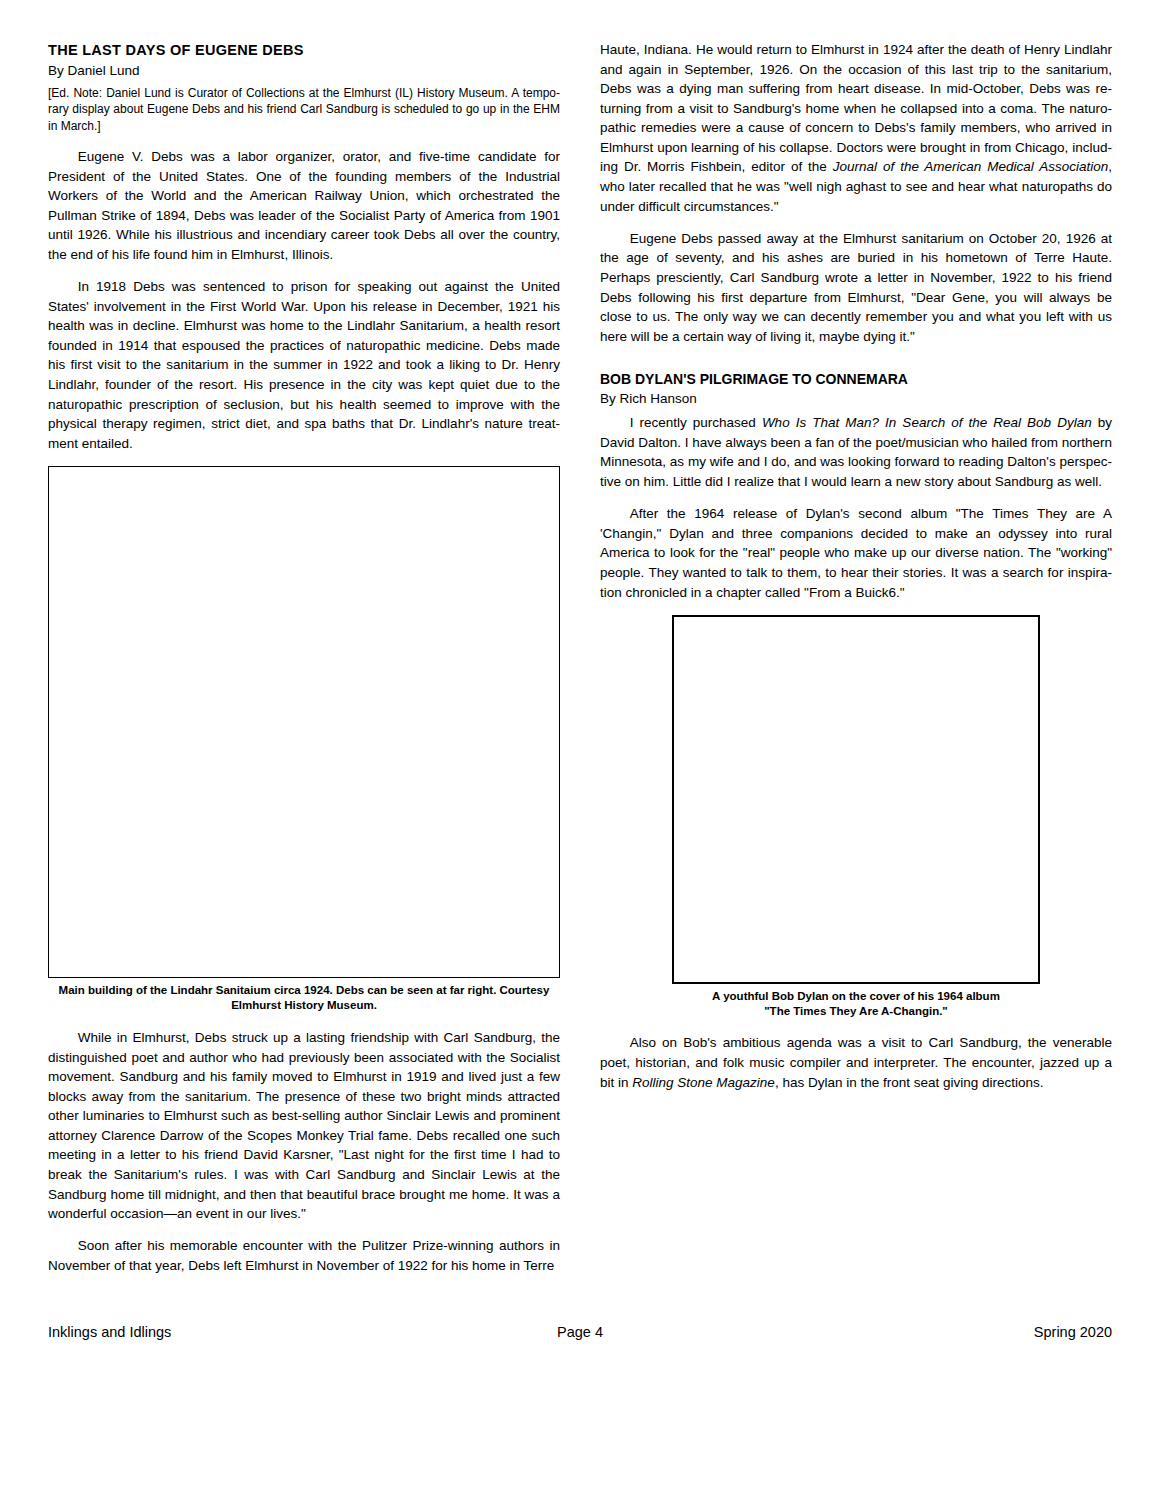The Last Days of Eugene Debs
By Daniel Lund
[Ed. Note: Daniel Lund is Curator of Collections at the Elmhurst (IL) History Museum. A temporary display about Eugene Debs and his friend Carl Sandburg is scheduled to go up in the EHM in March.]
Eugene V. Debs was a labor organizer, orator, and five-time candidate for President of the United States. One of the founding members of the Industrial Workers of the World and the American Railway Union, which orchestrated the Pullman Strike of 1894, Debs was leader of the Socialist Party of America from 1901 until 1926. While his illustrious and incendiary career took Debs all over the country, the end of his life found him in Elmhurst, Illinois.
In 1918 Debs was sentenced to prison for speaking out against the United States' involvement in the First World War. Upon his release in December, 1921 his health was in decline. Elmhurst was home to the Lindlahr Sanitarium, a health resort founded in 1914 that espoused the practices of naturopathic medicine. Debs made his first visit to the sanitarium in the summer in 1922 and took a liking to Dr. Henry Lindlahr, founder of the resort. His presence in the city was kept quiet due to the naturopathic prescription of seclusion, but his health seemed to improve with the physical therapy regimen, strict diet, and spa baths that Dr. Lindlahr's nature treatment entailed.
Main building of the Lindahr Sanitaium circa 1924. Debs can be seen at far right. Courtesy Elmhurst History Museum.
While in Elmhurst, Debs struck up a lasting friendship with Carl Sandburg, the distinguished poet and author who had previously been associated with the Socialist movement. Sandburg and his family moved to Elmhurst in 1919 and lived just a few blocks away from the sanitarium. The presence of these two bright minds attracted other luminaries to Elmhurst such as best-selling author Sinclair Lewis and prominent attorney Clarence Darrow of the Scopes Monkey Trial fame. Debs recalled one such meeting in a letter to his friend David Karsner, "Last night for the first time I had to break the Sanitarium's rules. I was with Carl Sandburg and Sinclair Lewis at the Sandburg home till midnight, and then that beautiful brace brought me home. It was a wonderful occasion—an event in our lives."
Soon after his memorable encounter with the Pulitzer Prize-winning authors in November of that year, Debs left Elmhurst in November of 1922 for his home in Terre
Haute, Indiana. He would return to Elmhurst in 1924 after the death of Henry Lindlahr and again in September, 1926. On the occasion of this last trip to the sanitarium, Debs was a dying man suffering from heart disease. In mid-October, Debs was returning from a visit to Sandburg's home when he collapsed into a coma. The naturopathic remedies were a cause of concern to Debs's family members, who arrived in Elmhurst upon learning of his collapse. Doctors were brought in from Chicago, including Dr. Morris Fishbein, editor of the Journal of the American Medical Association, who later recalled that he was "well nigh aghast to see and hear what naturopaths do under difficult circumstances."
Eugene Debs passed away at the Elmhurst sanitarium on October 20, 1926 at the age of seventy, and his ashes are buried in his hometown of Terre Haute. Perhaps presciently, Carl Sandburg wrote a letter in November, 1922 to his friend Debs following his first departure from Elmhurst, "Dear Gene, you will always be close to us. The only way we can decently remember you and what you left with us here will be a certain way of living it, maybe dying it."
Bob Dylan's Pilgrimage to Connemara
By Rich Hanson
I recently purchased Who Is That Man? In Search of the Real Bob Dylan by David Dalton. I have always been a fan of the poet/musician who hailed from northern Minnesota, as my wife and I do, and was looking forward to reading Dalton's perspective on him. Little did I realize that I would learn a new story about Sandburg as well.
After the 1964 release of Dylan's second album "The Times They are A 'Changin," Dylan and three companions decided to make an odyssey into rural America to look for the "real" people who make up our diverse nation. The "working" people. They wanted to talk to them, to hear their stories. It was a search for inspiration chronicled in a chapter called "From a Buick6."
A youthful Bob Dylan on the cover of his 1964 album
"The Times They Are A-Changin."
Also on Bob's ambitious agenda was a visit to Carl Sandburg, the venerable poet, historian, and folk music compiler and interpreter. The encounter, jazzed up a bit in Rolling Stone Magazine, has Dylan in the front seat giving directions.
Inklings and Idlings
Page 4
Spring 2020